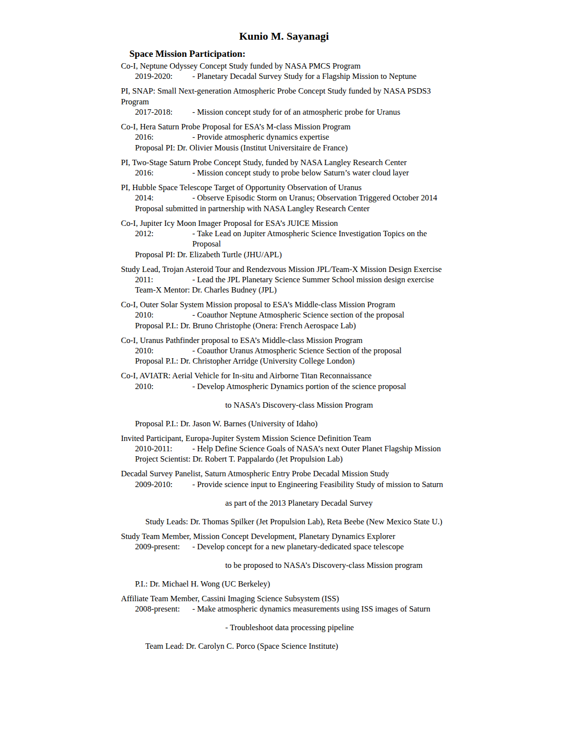Kunio M. Sayanagi
Space Mission Participation:
Co-I, Neptune Odyssey Concept Study funded by NASA PMCS Program
2019-2020:
- Planetary Decadal Survey Study for a Flagship Mission to Neptune
PI, SNAP: Small Next-generation Atmospheric Probe Concept Study funded by NASA PSDS3 Program
2017-2018:
- Mission concept study for of an atmospheric probe for Uranus
Co-I, Hera Saturn Probe Proposal for ESA’s M-class Mission Program
2016:
- Provide atmospheric dynamics expertise
Proposal PI: Dr. Olivier Mousis (Institut Universitaire de France)
PI, Two-Stage Saturn Probe Concept Study, funded by NASA Langley Research Center
2016:
- Mission concept study to probe below Saturn’s water cloud layer
PI, Hubble Space Telescope Target of Opportunity Observation of Uranus
2014:
- Observe Episodic Storm on Uranus; Observation Triggered October 2014
Proposal submitted in partnership with NASA Langley Research Center
Co-I, Jupiter Icy Moon Imager Proposal for ESA’s JUICE Mission
2012:
- Take Lead on Jupiter Atmospheric Science Investigation Topics on the Proposal
Proposal PI: Dr. Elizabeth Turtle (JHU/APL)
Study Lead, Trojan Asteroid Tour and Rendezvous Mission JPL/Team-X Mission Design Exercise
2011:
- Lead the JPL Planetary Science Summer School mission design exercise
Team-X Mentor: Dr. Charles Budney (JPL)
Co-I, Outer Solar System Mission proposal to ESA’s Middle-class Mission Program
2010:
- Coauthor Neptune Atmospheric Science section of the proposal
Proposal P.I.: Dr. Bruno Christophe (Onera: French Aerospace Lab)
Co-I, Uranus Pathfinder proposal to ESA’s Middle-class Mission Program
2010:
- Coauthor Uranus Atmospheric Science Section of the proposal
Proposal P.I.: Dr. Christopher Arridge (University College London)
Co-I, AVIATR: Aerial Vehicle for In-situ and Airborne Titan Reconnaissance
2010:
- Develop Atmospheric Dynamics portion of the science proposal
to NASA’s Discovery-class Mission Program
Proposal P.I.: Dr. Jason W. Barnes (University of Idaho)
Invited Participant, Europa-Jupiter System Mission Science Definition Team
2010-2011:
- Help Define Science Goals of NASA’s next Outer Planet Flagship Mission
Project Scientist: Dr. Robert T. Pappalardo (Jet Propulsion Lab)
Decadal Survey Panelist, Saturn Atmospheric Entry Probe Decadal Mission Study
2009-2010:
- Provide science input to Engineering Feasibility Study of mission to Saturn
as part of the 2013 Planetary Decadal Survey
Study Leads: Dr. Thomas Spilker (Jet Propulsion Lab), Reta Beebe (New Mexico State U.)
Study Team Member, Mission Concept Development, Planetary Dynamics Explorer
2009-present:
- Develop concept for a new planetary-dedicated space telescope
to be proposed to NASA’s Discovery-class Mission program
P.I.: Dr. Michael H. Wong (UC Berkeley)
Affiliate Team Member, Cassini Imaging Science Subsystem (ISS)
2008-present:
- Make atmospheric dynamics measurements using ISS images of Saturn
- Troubleshoot data processing pipeline
Team Lead: Dr. Carolyn C. Porco (Space Science Institute)